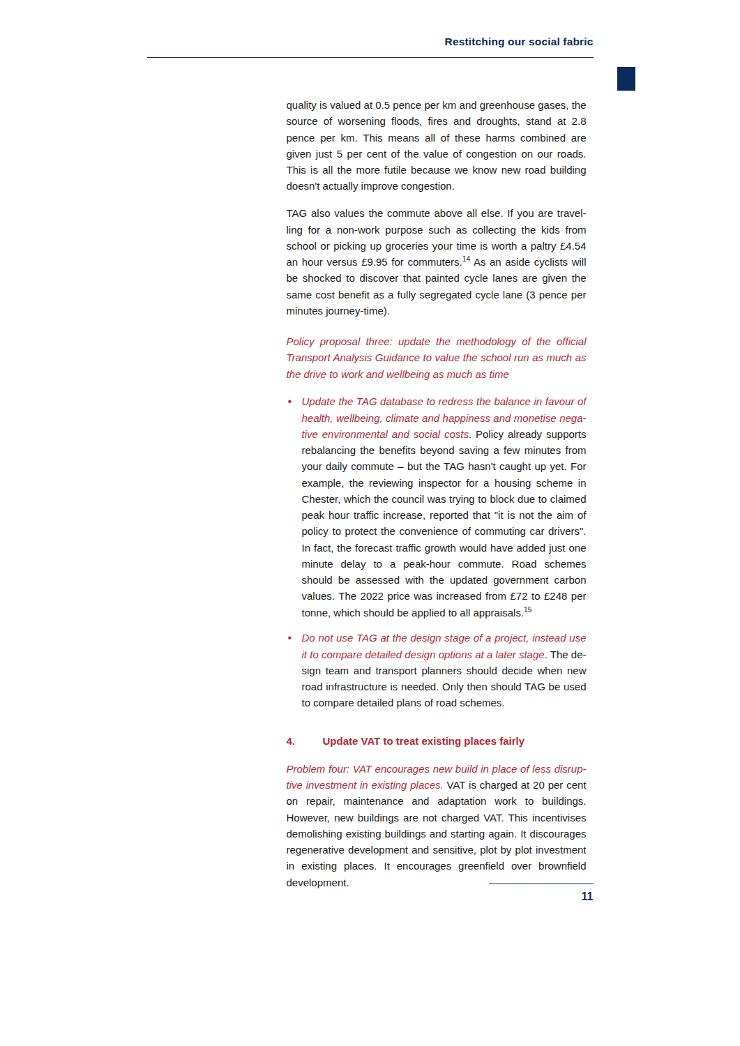Restitching our social fabric
quality is valued at 0.5 pence per km and greenhouse gases, the source of worsening floods, fires and droughts, stand at 2.8 pence per km. This means all of these harms combined are given just 5 per cent of the value of congestion on our roads. This is all the more futile because we know new road building doesn't actually improve congestion.
TAG also values the commute above all else. If you are travelling for a non-work purpose such as collecting the kids from school or picking up groceries your time is worth a paltry £4.54 an hour versus £9.95 for commuters.14 As an aside cyclists will be shocked to discover that painted cycle lanes are given the same cost benefit as a fully segregated cycle lane (3 pence per minutes journey-time).
Policy proposal three: update the methodology of the official Transport Analysis Guidance to value the school run as much as the drive to work and wellbeing as much as time
Update the TAG database to redress the balance in favour of health, wellbeing, climate and happiness and monetise negative environmental and social costs. Policy already supports rebalancing the benefits beyond saving a few minutes from your daily commute – but the TAG hasn't caught up yet. For example, the reviewing inspector for a housing scheme in Chester, which the council was trying to block due to claimed peak hour traffic increase, reported that "it is not the aim of policy to protect the convenience of commuting car drivers". In fact, the forecast traffic growth would have added just one minute delay to a peak-hour commute. Road schemes should be assessed with the updated government carbon values. The 2022 price was increased from £72 to £248 per tonne, which should be applied to all appraisals.15
Do not use TAG at the design stage of a project, instead use it to compare detailed design options at a later stage. The design team and transport planners should decide when new road infrastructure is needed. Only then should TAG be used to compare detailed plans of road schemes.
4. Update VAT to treat existing places fairly
Problem four: VAT encourages new build in place of less disruptive investment in existing places. VAT is charged at 20 per cent on repair, maintenance and adaptation work to buildings. However, new buildings are not charged VAT. This incentivises demolishing existing buildings and starting again. It discourages regenerative development and sensitive, plot by plot investment in existing places. It encourages greenfield over brownfield development.
11